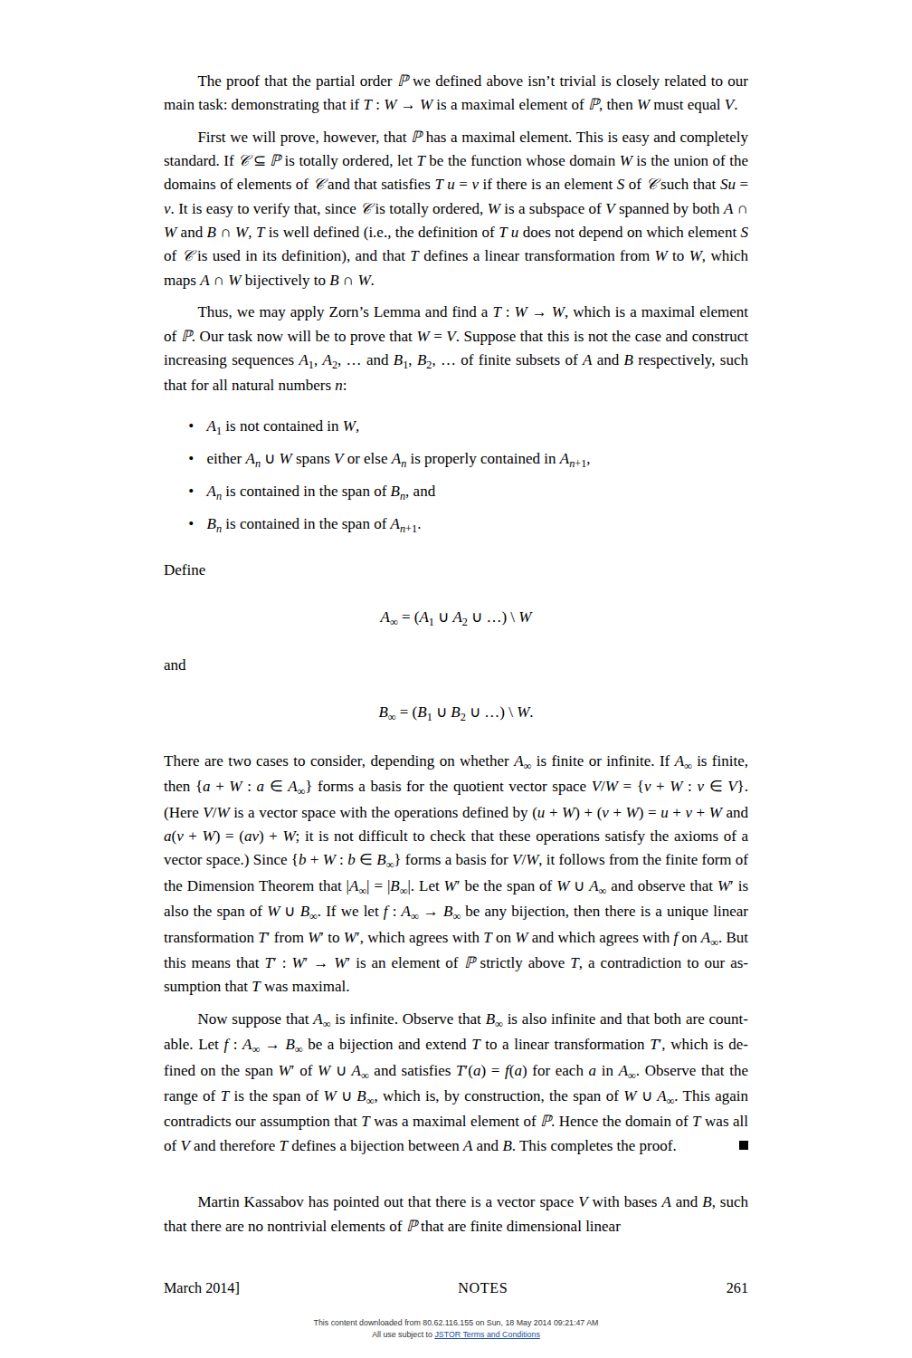The proof that the partial order ℙ we defined above isn’t trivial is closely related to our main task: demonstrating that if T : W → W is a maximal element of ℙ, then W must equal V.
First we will prove, however, that ℙ has a maximal element. This is easy and completely standard. If 𝒞 ⊆ ℙ is totally ordered, let T be the function whose domain W is the union of the domains of elements of 𝒞 and that satisfies T u = v if there is an element S of 𝒞 such that Su = v. It is easy to verify that, since 𝒞 is totally ordered, W is a subspace of V spanned by both A ∩ W and B ∩ W, T is well defined (i.e., the definition of T u does not depend on which element S of 𝒞 is used in its definition), and that T defines a linear transformation from W to W, which maps A ∩ W bijectively to B ∩ W.
Thus, we may apply Zorn’s Lemma and find a T : W → W, which is a maximal element of ℙ. Our task now will be to prove that W = V. Suppose that this is not the case and construct increasing sequences A1, A2, … and B1, B2, … of finite subsets of A and B respectively, such that for all natural numbers n:
A1 is not contained in W,
either An ∪ W spans V or else An is properly contained in An+1,
An is contained in the span of Bn, and
Bn is contained in the span of An+1.
Define
A∞ = (A1 ∪ A2 ∪ …) \ W
and
B∞ = (B1 ∪ B2 ∪ …) \ W.
There are two cases to consider, depending on whether A∞ is finite or infinite. If A∞ is finite, then {a + W : a ∈ A∞} forms a basis for the quotient vector space V/W = {v + W : v ∈ V}. (Here V/W is a vector space with the operations defined by (u + W) + (v + W) = u + v + W and a(v + W) = (av) + W; it is not difficult to check that these operations satisfy the axioms of a vector space.) Since {b + W : b ∈ B∞} forms a basis for V/W, it follows from the finite form of the Dimension Theorem that |A∞| = |B∞|. Let W′ be the span of W ∪ A∞ and observe that W′ is also the span of W ∪ B∞. If we let f : A∞ → B∞ be any bijection, then there is a unique linear transformation T′ from W′ to W′, which agrees with T on W and which agrees with f on A∞. But this means that T′ : W′ → W′ is an element of ℙ strictly above T, a contradiction to our assumption that T was maximal.
Now suppose that A∞ is infinite. Observe that B∞ is also infinite and that both are countable. Let f : A∞ → B∞ be a bijection and extend T to a linear transformation T′, which is defined on the span W′ of W ∪ A∞ and satisfies T′(a) = f(a) for each a in A∞. Observe that the range of T is the span of W ∪ B∞, which is, by construction, the span of W ∪ A∞. This again contradicts our assumption that T was a maximal element of ℙ. Hence the domain of T was all of V and therefore T defines a bijection between A and B. This completes the proof.
Martin Kassabov has pointed out that there is a vector space V with bases A and B, such that there are no nontrivial elements of ℙ that are finite dimensional linear
March 2014] NOTES 261
This content downloaded from 80.62.116.155 on Sun, 18 May 2014 09:21:47 AM
All use subject to JSTOR Terms and Conditions